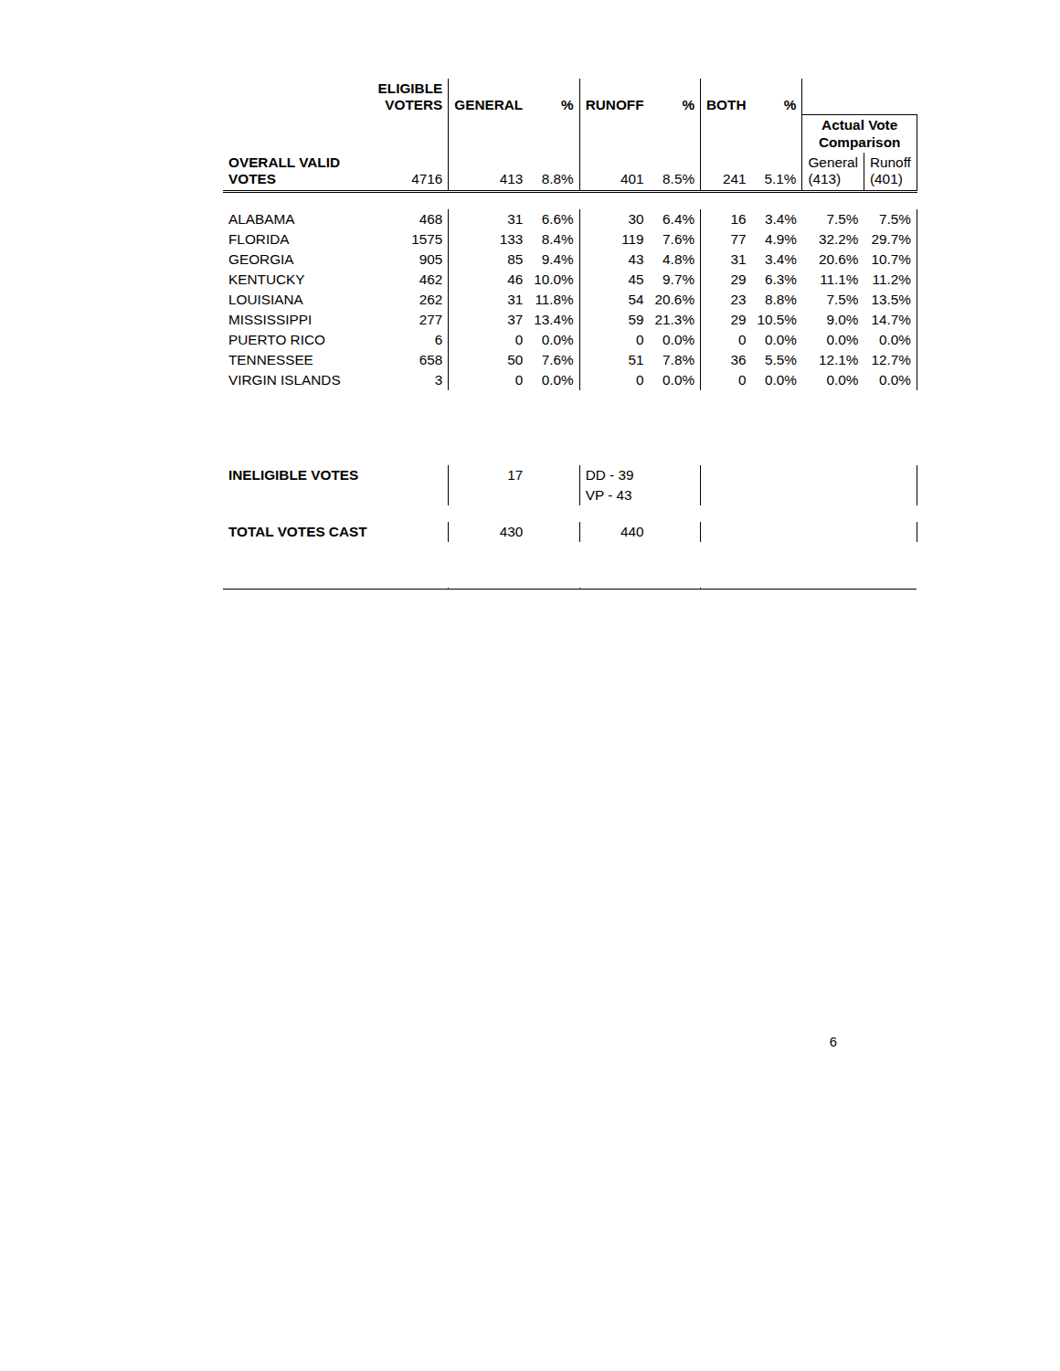| | ELIGIBLE VOTERS | GENERAL | % | RUNOFF | % | BOTH | % | |
| --- | --- | --- | --- | --- | --- | --- | --- | --- |
| | | | | | | | | Actual Vote Comparison |
| OVERALL VALID VOTES | 4716 | 413 | 8.8% | 401 | 8.5% | 241 | 5.1% | General (413) | Runoff (401) |
| ALABAMA | 468 | 31 | 6.6% | 30 | 6.4% | 16 | 3.4% | 7.5% | 7.5% |
| FLORIDA | 1575 | 133 | 8.4% | 119 | 7.6% | 77 | 4.9% | 32.2% | 29.7% |
| GEORGIA | 905 | 85 | 9.4% | 43 | 4.8% | 31 | 3.4% | 20.6% | 10.7% |
| KENTUCKY | 462 | 46 | 10.0% | 45 | 9.7% | 29 | 6.3% | 11.1% | 11.2% |
| LOUISIANA | 262 | 31 | 11.8% | 54 | 20.6% | 23 | 8.8% | 7.5% | 13.5% |
| MISSISSIPPI | 277 | 37 | 13.4% | 59 | 21.3% | 29 | 10.5% | 9.0% | 14.7% |
| PUERTO RICO | 6 | 0 | 0.0% | 0 | 0.0% | 0 | 0.0% | 0.0% | 0.0% |
| TENNESSEE | 658 | 50 | 7.6% | 51 | 7.8% | 36 | 5.5% | 12.1% | 12.7% |
| VIRGIN ISLANDS | 3 | 0 | 0.0% | 0 | 0.0% | 0 | 0.0% | 0.0% | 0.0% |
| INELIGIBLE VOTES | | 17 | | DD - 39 | | | | | |
| | | | | VP - 43 | | | | | |
| TOTAL VOTES CAST | | 430 | | 440 | | | | | |
6